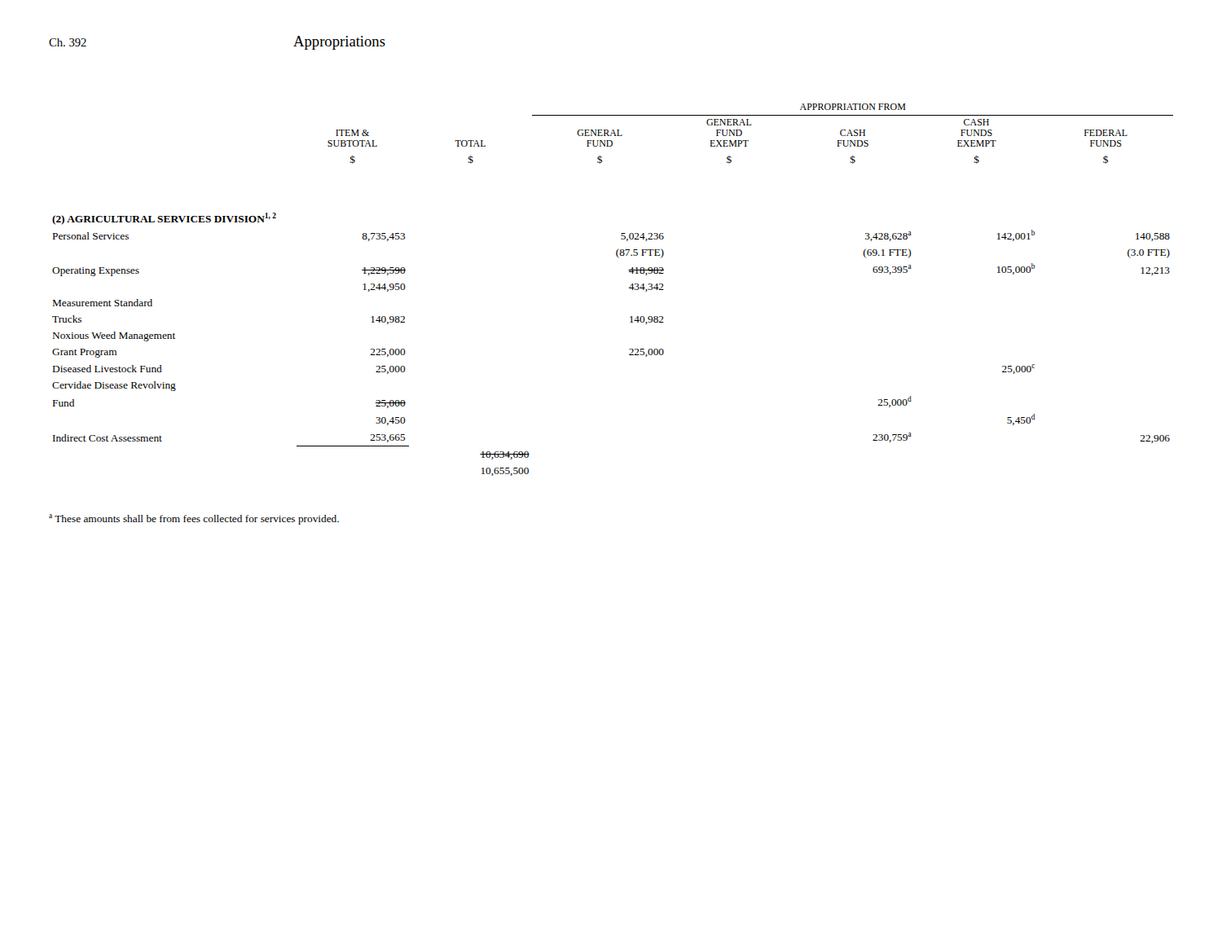Ch. 392
Appropriations
| | | | APPROPRIATION FROM |
| | ITEM & SUBTOTAL | TOTAL | GENERAL FUND | GENERAL FUND EXEMPT | CASH FUNDS | CASH FUNDS EXEMPT | FEDERAL FUNDS |
| | $ | $ | $ | $ | $ | $ | $ |
| (2) AGRICULTURAL SERVICES DIVISION 1, 2 |
| Personal Services | 8,735,453 | | 5,024,236 | | 3,428,628 a | 142,001 b | 140,588 |
| | | | (87.5 FTE) | | (69.1 FTE) | | (3.0 FTE) |
| Operating Expenses | 1,229,590 | | 418,982 | | 693,395 a | 105,000 b | 12,213 |
| | 1,244,950 | | 434,342 | | | | |
| Measurement Standard | | | | | | | |
| Trucks | 140,982 | | 140,982 | | | | |
| Noxious Weed Management | | | | | | | |
| Grant Program | 225,000 | | 225,000 | | | | |
| Diseased Livestock Fund | 25,000 | | | | | 25,000 c | |
| Cervidae Disease Revolving | | | | | | | |
| Fund | 25,000 | | | | 25,000 d | | |
| | 30,450 | | | | | 5,450 d | |
| Indirect Cost Assessment | 253,665 | | | | 230,759 a | | 22,906 |
| | | 10,634,690 | | | | | |
| | | 10,655,500 | | | | | |
a These amounts shall be from fees collected for services provided.